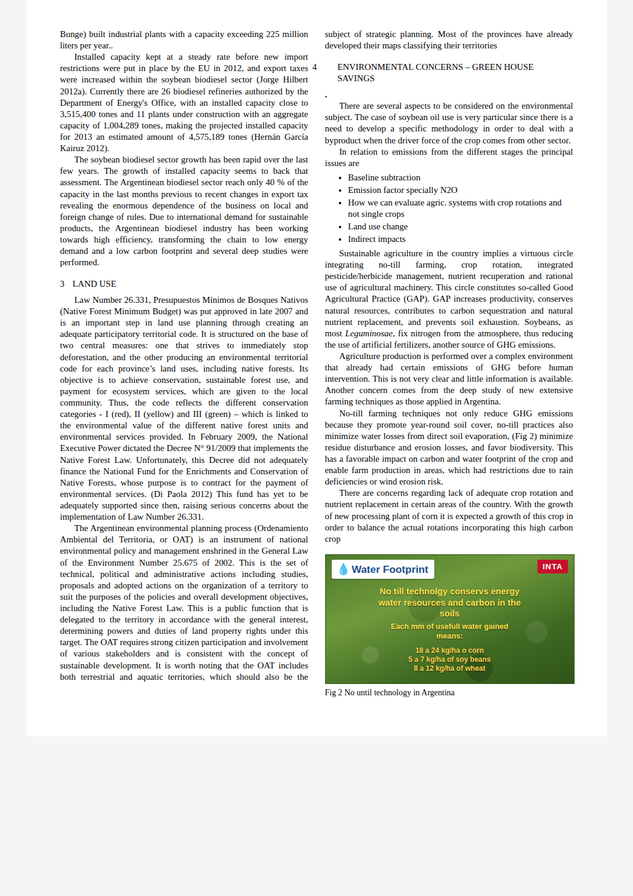Bunge) built industrial plants with a capacity exceeding 225 million liters per year..
Installed capacity kept at a steady rate before new import restrictions were put in place by the EU in 2012, and export taxes were increased within the soybean biodiesel sector (Jorge Hilbert 2012a). Currently there are 26 biodiesel refineries authorized by the Department of Energy's Office, with an installed capacity close to 3,515,400 tones and 11 plants under construction with an aggregate capacity of 1,004,289 tones, making the projected installed capacity for 2013 an estimated amount of 4,575,189 tones (Hernán García Kairuz 2012).
The soybean biodiesel sector growth has been rapid over the last few years. The growth of installed capacity seems to back that assessment. The Argentinean biodiesel sector reach only 40 % of the capacity in the last months previous to recent changes in export tax revealing the enormous dependence of the business on local and foreign change of rules. Due to international demand for sustainable products, the Argentinean biodiesel industry has been working towards high efficiency, transforming the chain to low energy demand and a low carbon footprint and several deep studies were performed.
3 LAND USE
Law Number 26.331, Presupuestos Mínimos de Bosques Nativos (Native Forest Minimum Budget) was put approved in late 2007 and is an important step in land use planning through creating an adequate participatory territorial code. It is structured on the base of two central measures: one that strives to immediately stop deforestation, and the other producing an environmental territorial code for each province’s land uses, including native forests. Its objective is to achieve conservation, sustainable forest use, and payment for ecosystem services, which are given to the local community. Thus, the code reflects the different conservation categories - I (red), II (yellow) and III (green) – which is linked to the environmental value of the different native forest units and environmental services provided. In February 2009, the National Executive Power dictated the Decree N° 91/2009 that implements the Native Forest Law. Unfortunately, this Decree did not adequately finance the National Fund for the Enrichments and Conservation of Native Forests, whose purpose is to contract for the payment of environmental services. (Di Paola 2012) This fund has yet to be adequately supported since then, raising serious concerns about the implementation of Law Number 26.331.
The Argentinean environmental planning process (Ordenamiento Ambiental del Territoria, or OAT) is an instrument of national environmental policy and management enshrined in the General Law of the Environment Number 25.675 of 2002. This is the set of technical, political and administrative actions including studies, proposals and adopted actions on the organization of a territory to suit the purposes of the policies and overall development objectives, including the Native Forest Law. This is a public function that is delegated to the territory in accordance with the general interest, determining powers and duties of land property rights under this target. The OAT requires strong citizen participation and involvement of various stakeholders and is consistent with the concept of sustainable development. It is worth noting that the OAT includes both terrestrial and aquatic territories, which should also be the subject of strategic planning. Most of the provinces have already developed their maps classifying their territories
4 ENVIRONMENTAL CONCERNS – GREEN HOUSE SAVINGS
.
There are several aspects to be considered on the environmental subject. The case of soybean oil use is very particular since there is a need to develop a specific methodology in order to deal with a byproduct when the driver force of the crop comes from other sector.
In relation to emissions from the different stages the principal issues are
Baseline subtraction
Emission factor specially N2O
How we can evaluate agric. systems with crop rotations and not single crops
Land use change
Indirect impacts
Sustainable agriculture in the country implies a virtuous circle integrating no-till farming, crop rotation, integrated pesticide/herbicide management, nutrient recuperation and rational use of agricultural machinery. This circle constitutes so-called Good Agricultural Practice (GAP). GAP increases productivity, conserves natural resources, contributes to carbon sequestration and natural nutrient replacement, and prevents soil exhaustion. Soybeans, as most Leguminosae, fix nitrogen from the atmosphere, thus reducing the use of artificial fertilizers, another source of GHG emissions.
Agriculture production is performed over a complex environment that already had certain emissions of GHG before human intervention. This is not very clear and little information is available. Another concern comes from the deep study of new extensive farming techniques as those applied in Argentina.
No-till farming techniques not only reduce GHG emissions because they promote year-round soil cover, no-till practices also minimize water losses from direct soil evaporation, (Fig 2) minimize residue disturbance and erosion losses, and favor biodiversity. This has a favorable impact on carbon and water footprint of the crop and enable farm production in areas, which had restrictions due to rain deficiencies or wind erosion risk.
There are concerns regarding lack of adequate crop rotation and nutrient replacement in certain areas of the country. With the growth of new processing plant of corn it is expected a growth of this crop in order to balance the actual rotations incorporating this high carbon crop
💧Water Footprint
INTA
No till technolgy conservs energy
water resources and carbon in the
soils
Each mm of usefull water gained
means:
18 a 24 kg/ha o corn
5 a 7 kg/ha of soy beans
8 a 12 kg/ha of wheat
Fig 2 No until technology in Argentina